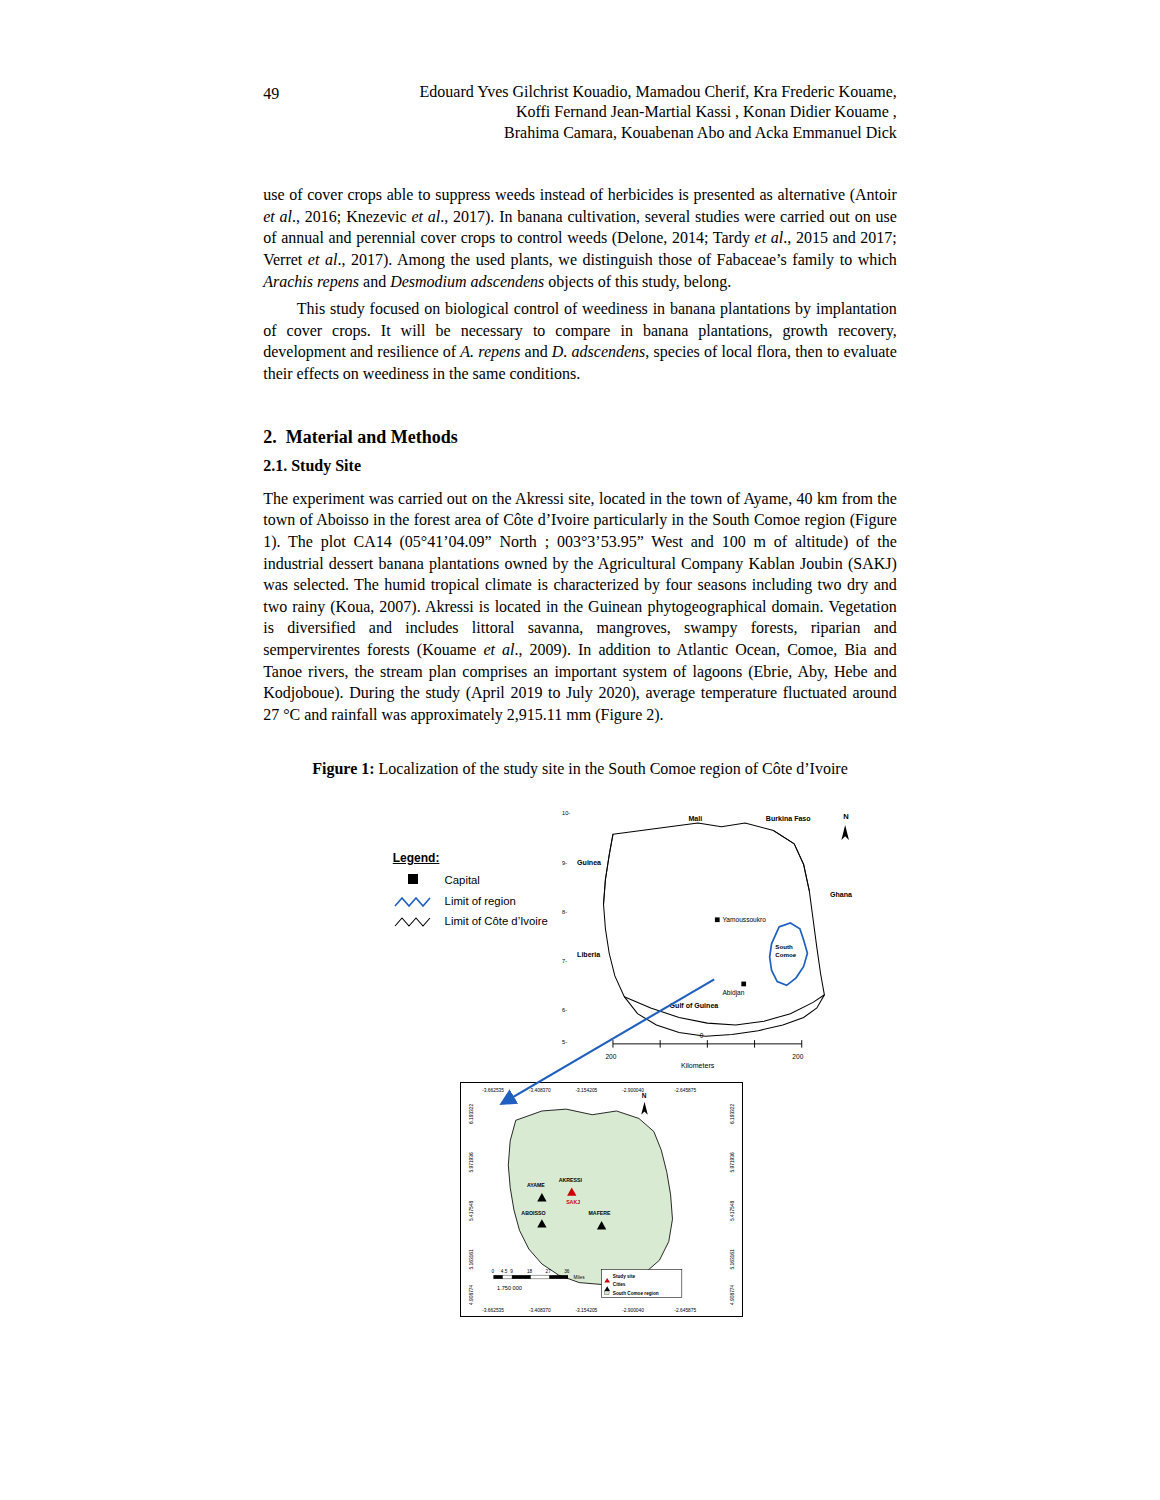49
Edouard Yves Gilchrist Kouadio, Mamadou Cherif, Kra Frederic Kouame,
Koffi Fernand Jean-Martial Kassi , Konan Didier Kouame ,
Brahima Camara, Kouabenan Abo and Acka Emmanuel Dick
use of cover crops able to suppress weeds instead of herbicides is presented as alternative (Antoir et al., 2016; Knezevic et al., 2017). In banana cultivation, several studies were carried out on use of annual and perennial cover crops to control weeds (Delone, 2014; Tardy et al., 2015 and 2017; Verret et al., 2017). Among the used plants, we distinguish those of Fabaceae’s family to which Arachis repens and Desmodium adscendens objects of this study, belong.
This study focused on biological control of weediness in banana plantations by implantation of cover crops. It will be necessary to compare in banana plantations, growth recovery, development and resilience of A. repens and D. adscendens, species of local flora, then to evaluate their effects on weediness in the same conditions.
2. Material and Methods
2.1. Study Site
The experiment was carried out on the Akressi site, located in the town of Ayame, 40 km from the town of Aboisso in the forest area of Côte d’Ivoire particularly in the South Comoe region (Figure 1). The plot CA14 (05°41’04.09” North ; 003°3’53.95” West and 100 m of altitude) of the industrial dessert banana plantations owned by the Agricultural Company Kablan Joubin (SAKJ) was selected. The humid tropical climate is characterized by four seasons including two dry and two rainy (Koua, 2007). Akressi is located in the Guinean phytogeographical domain. Vegetation is diversified and includes littoral savanna, mangroves, swampy forests, riparian and sempervirentes forests (Kouame et al., 2009). In addition to Atlantic Ocean, Comoe, Bia and Tanoe rivers, the stream plan comprises an important system of lagoons (Ebrie, Aby, Hebe and Kodjoboue). During the study (April 2019 to July 2020), average temperature fluctuated around 27 °C and rainfall was approximately 2,915.11 mm (Figure 2).
Figure 1: Localization of the study site in the South Comoe region of Côte d’Ivoire
Legend:
Capital
Limit of region
Limit of Côte d’Ivoire
10- 9- 8- 7- 6- 5- Mali Burkina Faso Guinea Ghana Liberia Yamoussoukro Abidjan South Comoe Gulf of Guinea 200 0 200 Kilometers N
-3.662535 -3.408370 -3.154205 -2.900040 -2.645875 -3.662535 -3.408370 -3.154205 -2.900040 -2.645875 6.193322 5.971936 5.417548 5.163161 4.908774 6.193322 5.971936 5.417548 5.163161 4.908774 N AYAME AKRESSI SAKJ ABOISSO MAFERE 0 4.5 9 18 27 36 Miles 1.750 000 Study site Cities South Comoe region